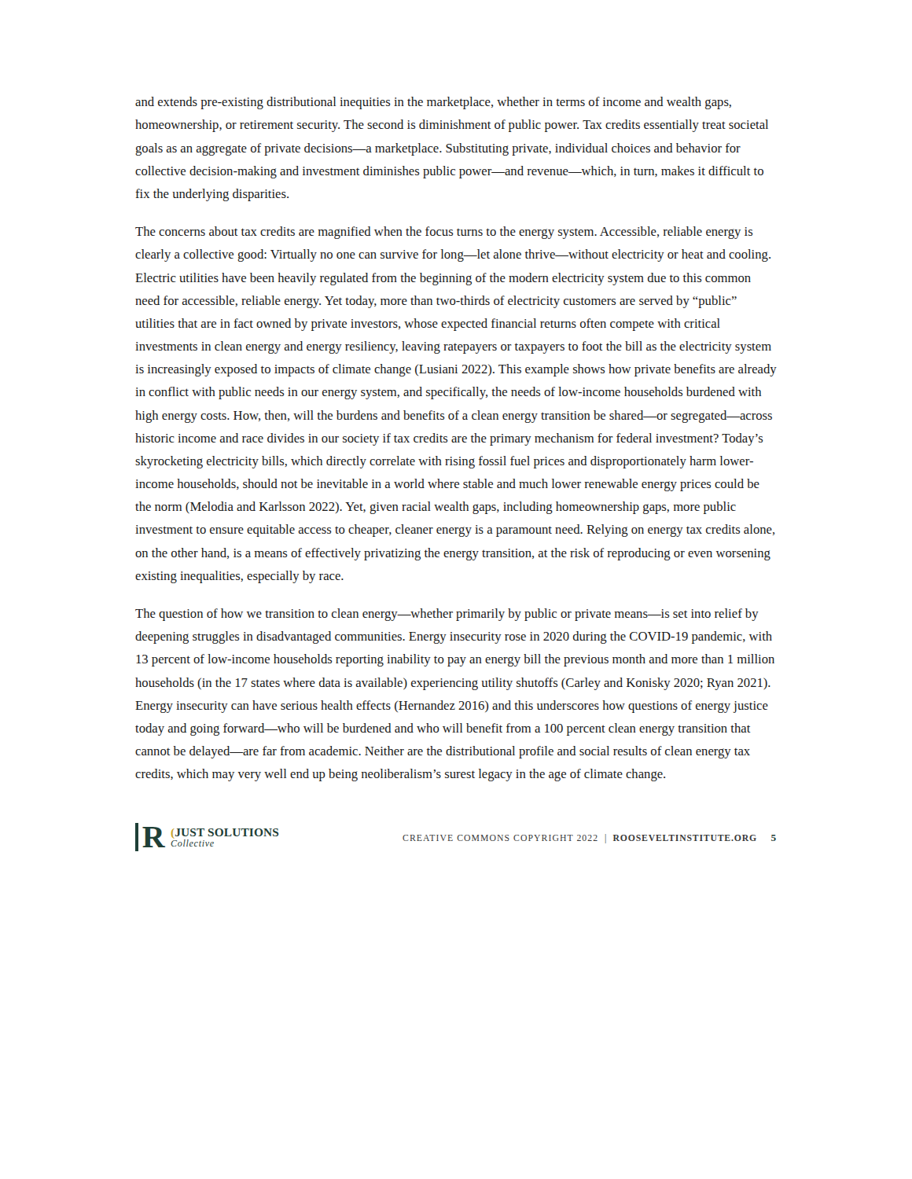and extends pre-existing distributional inequities in the marketplace, whether in terms of income and wealth gaps, homeownership, or retirement security. The second is diminishment of public power. Tax credits essentially treat societal goals as an aggregate of private decisions—a marketplace. Substituting private, individual choices and behavior for collective decision-making and investment diminishes public power—and revenue—which, in turn, makes it difficult to fix the underlying disparities.
The concerns about tax credits are magnified when the focus turns to the energy system. Accessible, reliable energy is clearly a collective good: Virtually no one can survive for long—let alone thrive—without electricity or heat and cooling. Electric utilities have been heavily regulated from the beginning of the modern electricity system due to this common need for accessible, reliable energy. Yet today, more than two-thirds of electricity customers are served by “public” utilities that are in fact owned by private investors, whose expected financial returns often compete with critical investments in clean energy and energy resiliency, leaving ratepayers or taxpayers to foot the bill as the electricity system is increasingly exposed to impacts of climate change (Lusiani 2022). This example shows how private benefits are already in conflict with public needs in our energy system, and specifically, the needs of low-income households burdened with high energy costs. How, then, will the burdens and benefits of a clean energy transition be shared—or segregated—across historic income and race divides in our society if tax credits are the primary mechanism for federal investment? Today’s skyrocketing electricity bills, which directly correlate with rising fossil fuel prices and disproportionately harm lower-income households, should not be inevitable in a world where stable and much lower renewable energy prices could be the norm (Melodia and Karlsson 2022). Yet, given racial wealth gaps, including homeownership gaps, more public investment to ensure equitable access to cheaper, cleaner energy is a paramount need. Relying on energy tax credits alone, on the other hand, is a means of effectively privatizing the energy transition, at the risk of reproducing or even worsening existing inequalities, especially by race.
The question of how we transition to clean energy—whether primarily by public or private means—is set into relief by deepening struggles in disadvantaged communities. Energy insecurity rose in 2020 during the COVID-19 pandemic, with 13 percent of low-income households reporting inability to pay an energy bill the previous month and more than 1 million households (in the 17 states where data is available) experiencing utility shutoffs (Carley and Konisky 2020; Ryan 2021). Energy insecurity can have serious health effects (Hernandez 2016) and this underscores how questions of energy justice today and going forward—who will be burdened and who will benefit from a 100 percent clean energy transition that cannot be delayed—are far from academic. Neither are the distributional profile and social results of clean energy tax credits, which may very well end up being neoliberalism’s surest legacy in the age of climate change.
R
(JUST SOLUTIONS Collective
CREATIVE COMMONS COPYRIGHT 2022 | ROOSEVELTINSTITUTE.ORG 5